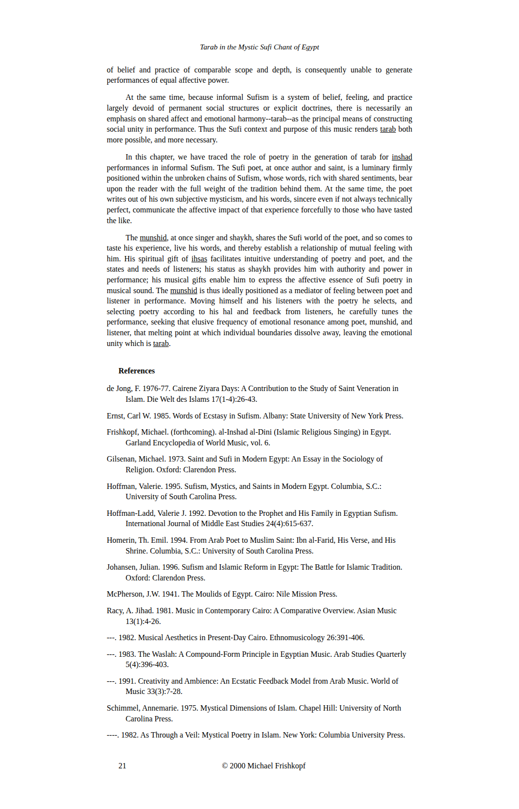Tarab in the Mystic Sufi Chant of Egypt
of belief and practice of comparable scope and depth, is consequently unable to generate performances of equal affective power.
At the same time, because informal Sufism is a system of belief, feeling, and practice largely devoid of permanent social structures or explicit doctrines, there is necessarily an emphasis on shared affect and emotional harmony--tarab--as the principal means of constructing social unity in performance. Thus the Sufi context and purpose of this music renders tarab both more possible, and more necessary.
In this chapter, we have traced the role of poetry in the generation of tarab for inshad performances in informal Sufism. The Sufi poet, at once author and saint, is a luminary firmly positioned within the unbroken chains of Sufism, whose words, rich with shared sentiments, bear upon the reader with the full weight of the tradition behind them. At the same time, the poet writes out of his own subjective mysticism, and his words, sincere even if not always technically perfect, communicate the affective impact of that experience forcefully to those who have tasted the like.
The munshid, at once singer and shaykh, shares the Sufi world of the poet, and so comes to taste his experience, live his words, and thereby establish a relationship of mutual feeling with him. His spiritual gift of ihsas facilitates intuitive understanding of poetry and poet, and the states and needs of listeners; his status as shaykh provides him with authority and power in performance; his musical gifts enable him to express the affective essence of Sufi poetry in musical sound. The munshid is thus ideally positioned as a mediator of feeling between poet and listener in performance. Moving himself and his listeners with the poetry he selects, and selecting poetry according to his hal and feedback from listeners, he carefully tunes the performance, seeking that elusive frequency of emotional resonance among poet, munshid, and listener, that melting point at which individual boundaries dissolve away, leaving the emotional unity which is tarab.
References
de Jong, F. 1976-77. Cairene Ziyara Days: A Contribution to the Study of Saint Veneration in Islam. Die Welt des Islams 17(1-4):26-43.
Ernst, Carl W. 1985. Words of Ecstasy in Sufism. Albany: State University of New York Press.
Frishkopf, Michael. (forthcoming). al-Inshad al-Dini (Islamic Religious Singing) in Egypt. Garland Encyclopedia of World Music, vol. 6.
Gilsenan, Michael. 1973. Saint and Sufi in Modern Egypt: An Essay in the Sociology of Religion. Oxford: Clarendon Press.
Hoffman, Valerie. 1995. Sufism, Mystics, and Saints in Modern Egypt. Columbia, S.C.: University of South Carolina Press.
Hoffman-Ladd, Valerie J. 1992. Devotion to the Prophet and His Family in Egyptian Sufism. International Journal of Middle East Studies 24(4):615-637.
Homerin, Th. Emil. 1994. From Arab Poet to Muslim Saint: Ibn al-Farid, His Verse, and His Shrine. Columbia, S.C.: University of South Carolina Press.
Johansen, Julian. 1996. Sufism and Islamic Reform in Egypt: The Battle for Islamic Tradition. Oxford: Clarendon Press.
McPherson, J.W. 1941. The Moulids of Egypt. Cairo: Nile Mission Press.
Racy, A. Jihad. 1981. Music in Contemporary Cairo: A Comparative Overview. Asian Music 13(1):4-26.
---. 1982. Musical Aesthetics in Present-Day Cairo. Ethnomusicology 26:391-406.
---. 1983. The Waslah: A Compound-Form Principle in Egyptian Music. Arab Studies Quarterly 5(4):396-403.
---. 1991. Creativity and Ambience: An Ecstatic Feedback Model from Arab Music. World of Music 33(3):7-28.
Schimmel, Annemarie. 1975. Mystical Dimensions of Islam. Chapel Hill: University of North Carolina Press.
----. 1982. As Through a Veil: Mystical Poetry in Islam. New York: Columbia University Press.
21
© 2000 Michael Frishkopf